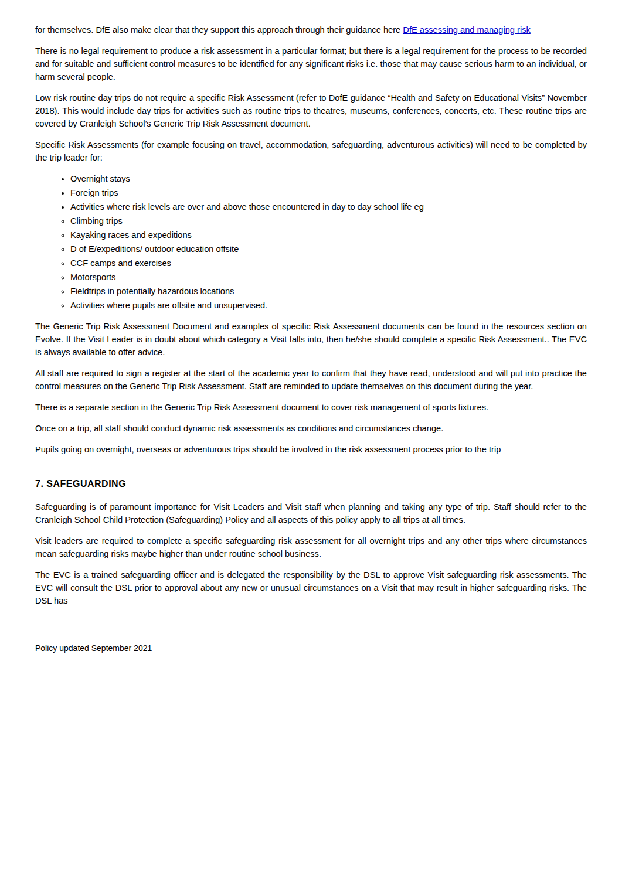for themselves. DfE also make clear that they support this approach through their guidance here DfE assessing and managing risk
There is no legal requirement to produce a risk assessment in a particular format; but there is a legal requirement for the process to be recorded and for suitable and sufficient control measures to be identified for any significant risks i.e. those that may cause serious harm to an individual, or harm several people.
Low risk routine day trips do not require a specific Risk Assessment (refer to DofE guidance “Health and Safety on Educational Visits” November 2018). This would include day trips for activities such as routine trips to theatres, museums, conferences, concerts, etc. These routine trips are covered by Cranleigh School’s Generic Trip Risk Assessment document.
Specific Risk Assessments (for example focusing on travel, accommodation, safeguarding, adventurous activities) will need to be completed by the trip leader for:
Overnight stays
Foreign trips
Activities where risk levels are over and above those encountered in day to day school life eg
Climbing trips
Kayaking races and expeditions
D of E/expeditions/ outdoor education offsite
CCF camps and exercises
Motorsports
Fieldtrips in potentially hazardous locations
Activities where pupils are offsite and unsupervised.
The Generic Trip Risk Assessment Document and examples of specific Risk Assessment documents can be found in the resources section on Evolve. If the Visit Leader is in doubt about which category a Visit falls into, then he/she should complete a specific Risk Assessment.. The EVC is always available to offer advice.
All staff are required to sign a register at the start of the academic year to confirm that they have read, understood and will put into practice the control measures on the Generic Trip Risk Assessment. Staff are reminded to update themselves on this document during the year.
There is a separate section in the Generic Trip Risk Assessment document to cover risk management of sports fixtures.
Once on a trip, all staff should conduct dynamic risk assessments as conditions and circumstances change.
Pupils going on overnight, overseas or adventurous trips should be involved in the risk assessment process prior to the trip
7. SAFEGUARDING
Safeguarding is of paramount importance for Visit Leaders and Visit staff when planning and taking any type of trip. Staff should refer to the Cranleigh School Child Protection (Safeguarding) Policy and all aspects of this policy apply to all trips at all times.
Visit leaders are required to complete a specific safeguarding risk assessment for all overnight trips and any other trips where circumstances mean safeguarding risks maybe higher than under routine school business.
The EVC is a trained safeguarding officer and is delegated the responsibility by the DSL to approve Visit safeguarding risk assessments. The EVC will consult the DSL prior to approval about any new or unusual circumstances on a Visit that may result in higher safeguarding risks. The DSL has
Policy updated September 2021